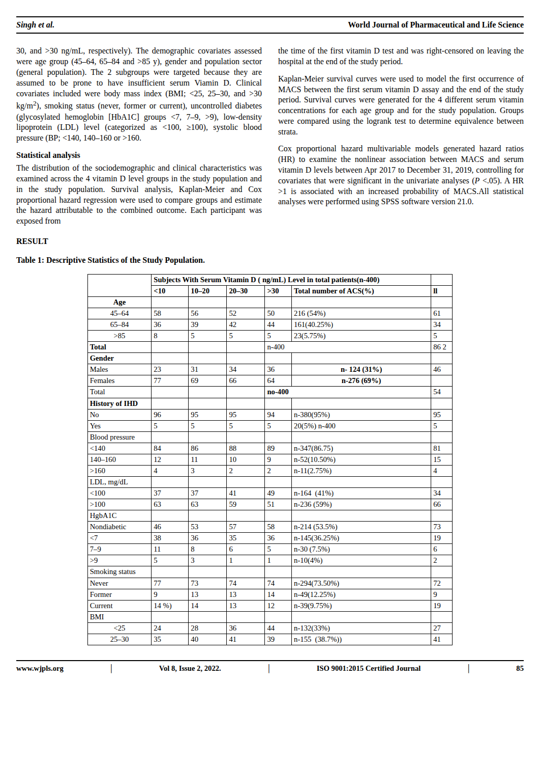Singh et al.
World Journal of Pharmaceutical and Life Science
30, and >30 ng/mL, respectively). The demographic covariates assessed were age group (45–64, 65–84 and >85 y), gender and population sector (general population). The 2 subgroups were targeted because they are assumed to be prone to have insufficient serum Viamin D. Clinical covariates included were body mass index (BMI; <25, 25–30, and >30 kg/m2), smoking status (never, former or current), uncontrolled diabetes (glycosylated hemoglobin [HbA1C] groups <7, 7–9, >9), low-density lipoprotein (LDL) level (categorized as <100, ≥100), systolic blood pressure (BP; <140, 140–160 or >160.
Statistical analysis
The distribution of the sociodemographic and clinical characteristics was examined across the 4 vitamin D level groups in the study population and in the study population. Survival analysis, Kaplan-Meier and Cox proportional hazard regression were used to compare groups and estimate the hazard attributable to the combined outcome. Each participant was exposed from
the time of the first vitamin D test and was right-censored on leaving the hospital at the end of the study period.
Kaplan-Meier survival curves were used to model the first occurrence of MACS between the first serum vitamin D assay and the end of the study period. Survival curves were generated for the 4 different serum vitamin concentrations for each age group and for the study population. Groups were compared using the logrank test to determine equivalence between strata.
Cox proportional hazard multivariable models generated hazard ratios (HR) to examine the nonlinear association between MACS and serum vitamin D levels between Apr 2017 to December 31, 2019, controlling for covariates that were significant in the univariate analyses (P <.05). A HR >1 is associated with an increased probability of MACS.All statistical analyses were performed using SPSS software version 21.0.
RESULT
Table 1: Descriptive Statistics of the Study Population.
| | Subjects With Serum Vitamin D ( ng/mL) Level in total patients(n-400) | |
| | <10 | 10–20 | 20–30 | >30 | Total number of ACS(%) | ll |
| Age | | | | | | |
| 45–64 | 58 | 56 | 52 | 50 | 216 (54%) | 61 |
| 65–84 | 36 | 39 | 42 | 44 | 161(40.25%) | 34 |
| >85 | 8 | 5 | 5 | 5 | 23(5.75%) | 5 |
| Total | | | | n-400 | 86 2 |
| Gender | | | | | | |
| Males | 23 | 31 | 34 | 36 | n- 124 (31%) | 46 |
| Females | 77 | 69 | 66 | 64 | n-276 (69%) | |
| Total | | | | no-400 | 54 |
| History of IHD | | | | | | |
| No | 96 | 95 | 95 | 94 | n-380(95%) | 95 |
| Yes | 5 | 5 | 5 | 5 | 20(5%) n-400 | 5 |
| Blood pressure | | | | | | |
| <140 | 84 | 86 | 88 | 89 | n-347(86.75) | 81 |
| 140–160 | 12 | 11 | 10 | 9 | n-52(10.50%) | 15 |
| >160 | 4 | 3 | 2 | 2 | n-11(2.75%) | 4 |
| LDL, mg/dL | | | | | | |
| <100 | 37 | 37 | 41 | 49 | n-164 (41%) | 34 |
| >100 | 63 | 63 | 59 | 51 | n-236 (59%) | 66 |
| HgbA1C | | | | | | |
| Nondiabetic | 46 | 53 | 57 | 58 | n-214 (53.5%) | 73 |
| <7 | 38 | 36 | 35 | 36 | n-145(36.25%) | 19 |
| 7–9 | 11 | 8 | 6 | 5 | n-30 (7.5%) | 6 |
| >9 | 5 | 3 | 1 | 1 | n-10(4%) | 2 |
| Smoking status | | | | | | |
| Never | 77 | 73 | 74 | 74 | n-294(73.50%) | 72 |
| Former | 9 | 13 | 13 | 14 | n-49(12.25%) | 9 |
| Current | 14 %) | 14 | 13 | 12 | n-39(9.75%) | 19 |
| BMI | | | | | | |
| <25 | 24 | 28 | 36 | 44 | n-132(33%) | 27 |
| 25–30 | 35 | 40 | 41 | 39 | n-155 (38.7%)) | 41 |
www.wjpls.org │ Vol 8, Issue 2, 2022. │ ISO 9001:2015 Certified Journal │ 85